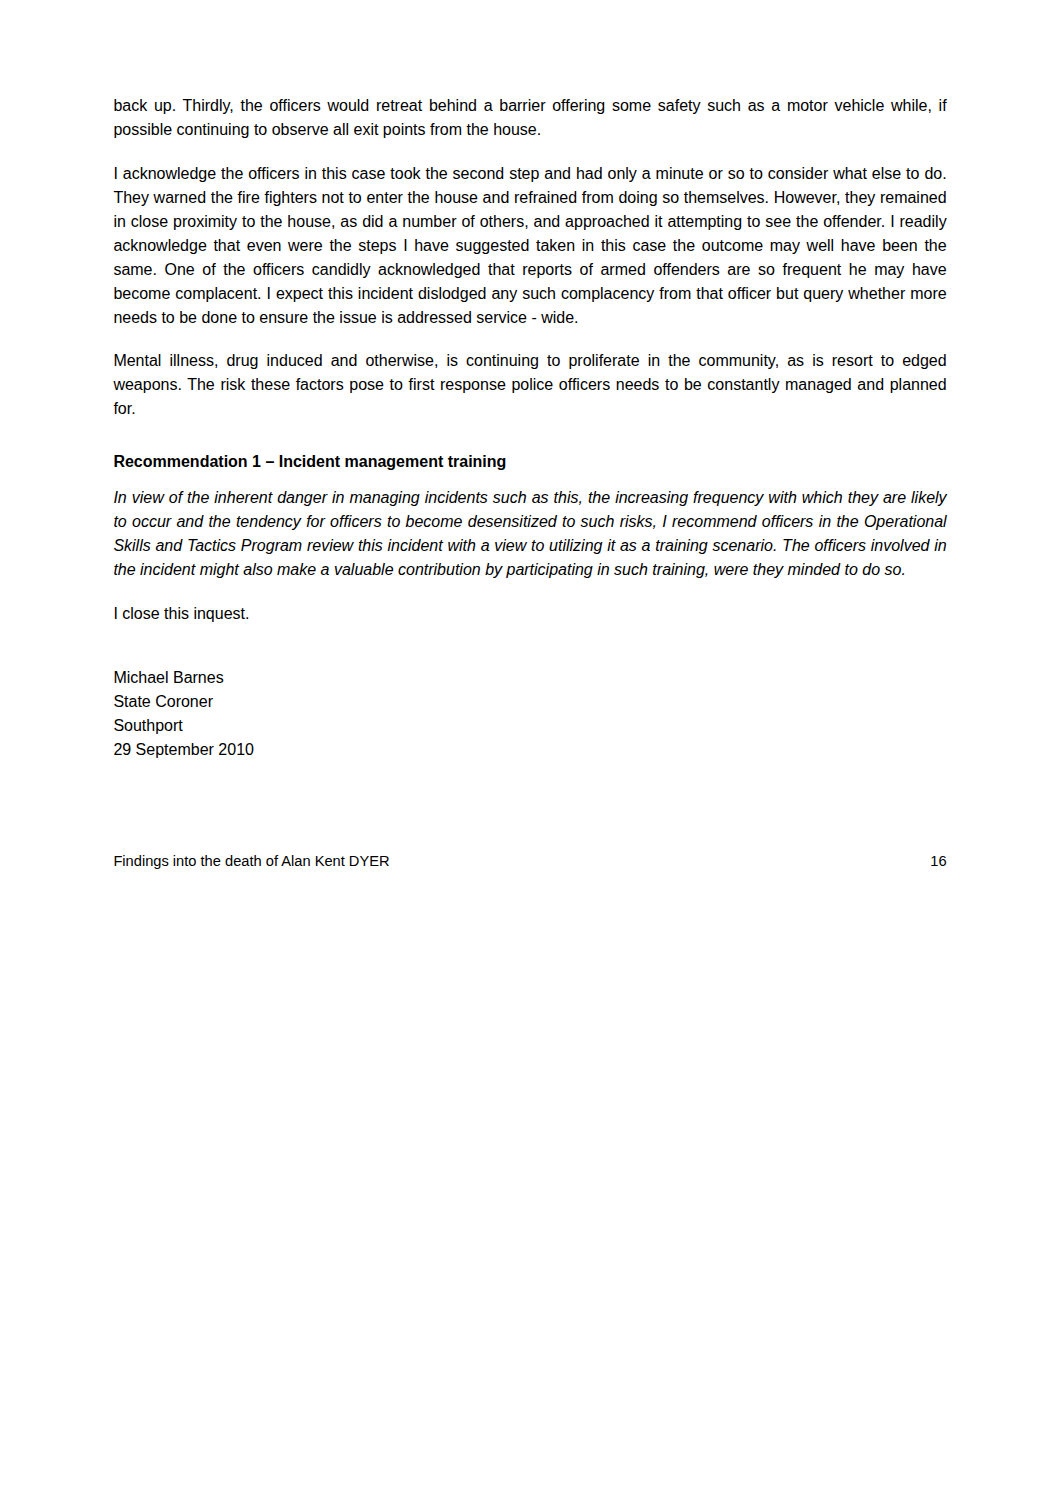back up. Thirdly, the officers would retreat behind a barrier offering some safety such as a motor vehicle while, if possible continuing to observe all exit points from the house.
I acknowledge the officers in this case took the second step and had only a minute or so to consider what else to do. They warned the fire fighters not to enter the house and refrained from doing so themselves. However, they remained in close proximity to the house, as did a number of others, and approached it attempting to see the offender. I readily acknowledge that even were the steps I have suggested taken in this case the outcome may well have been the same. One of the officers candidly acknowledged that reports of armed offenders are so frequent he may have become complacent. I expect this incident dislodged any such complacency from that officer but query whether more needs to be done to ensure the issue is addressed service - wide.
Mental illness, drug induced and otherwise, is continuing to proliferate in the community, as is resort to edged weapons. The risk these factors pose to first response police officers needs to be constantly managed and planned for.
Recommendation 1 – Incident management training
In view of the inherent danger in managing incidents such as this, the increasing frequency with which they are likely to occur and the tendency for officers to become desensitized to such risks, I recommend officers in the Operational Skills and Tactics Program review this incident with a view to utilizing it as a training scenario. The officers involved in the incident might also make a valuable contribution by participating in such training, were they minded to do so.
I close this inquest.
Michael Barnes
State Coroner
Southport
29 September 2010
Findings into the death of Alan Kent DYER 16